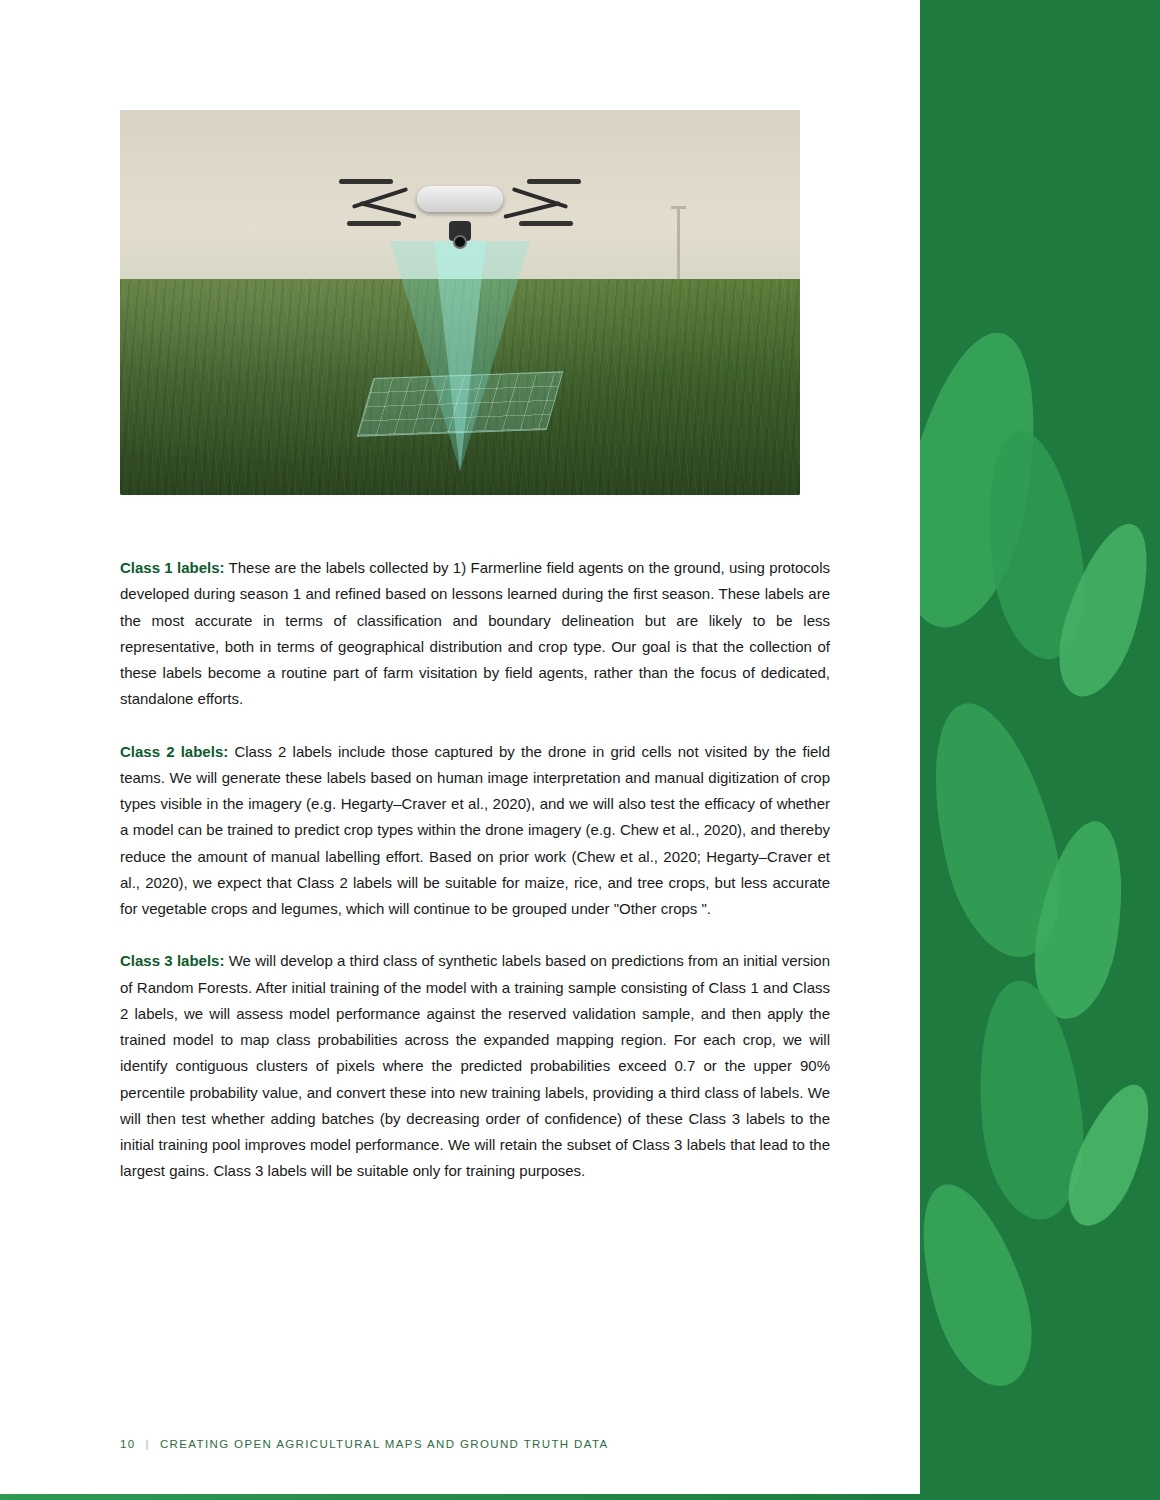Class 1 labels: These are the labels collected by 1) Farmerline field agents on the ground, using protocols developed during season 1 and refined based on lessons learned during the first season. These labels are the most accurate in terms of classification and boundary delineation but are likely to be less representative, both in terms of geographical distribution and crop type. Our goal is that the collection of these labels become a routine part of farm visitation by field agents, rather than the focus of dedicated, standalone efforts.
Class 2 labels: Class 2 labels include those captured by the drone in grid cells not visited by the field teams. We will generate these labels based on human image interpretation and manual digitization of crop types visible in the imagery (e.g. Hegarty–Craver et al., 2020), and we will also test the efficacy of whether a model can be trained to predict crop types within the drone imagery (e.g. Chew et al., 2020), and thereby reduce the amount of manual labelling effort. Based on prior work (Chew et al., 2020; Hegarty–Craver et al., 2020), we expect that Class 2 labels will be suitable for maize, rice, and tree crops, but less accurate for vegetable crops and legumes, which will continue to be grouped under "Other crops ".
Class 3 labels: We will develop a third class of synthetic labels based on predictions from an initial version of Random Forests. After initial training of the model with a training sample consisting of Class 1 and Class 2 labels, we will assess model performance against the reserved validation sample, and then apply the trained model to map class probabilities across the expanded mapping region. For each crop, we will identify contiguous clusters of pixels where the predicted probabilities exceed 0.7 or the upper 90% percentile probability value, and convert these into new training labels, providing a third class of labels. We will then test whether adding batches (by decreasing order of confidence) of these Class 3 labels to the initial training pool improves model performance. We will retain the subset of Class 3 labels that lead to the largest gains. Class 3 labels will be suitable only for training purposes.
10|Creating Open Agricultural Maps and Ground Truth Data